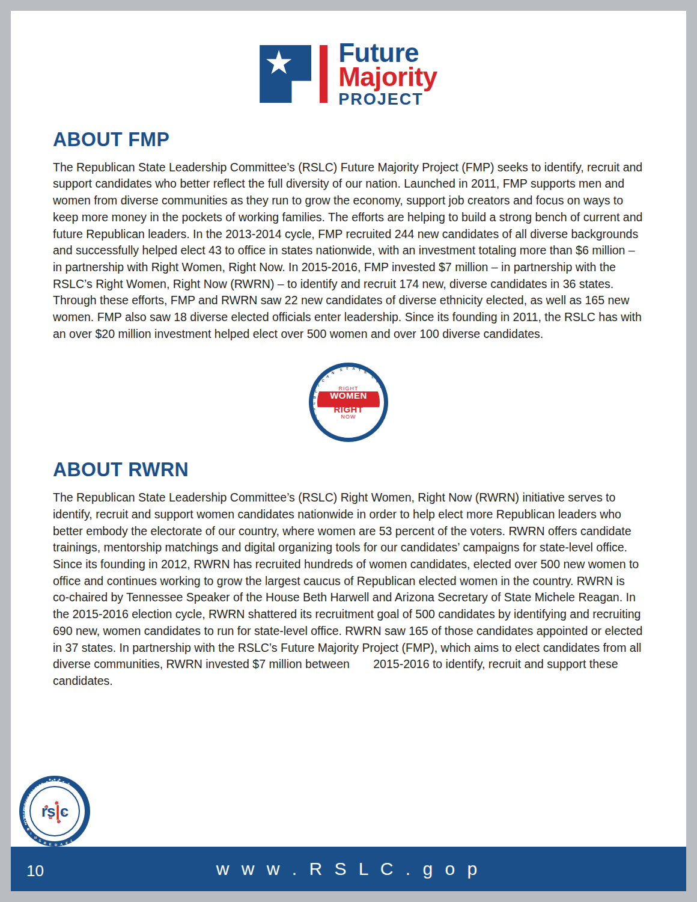Future Majority PROJECT
ABOUT FMP
The Republican State Leadership Committee’s (RSLC) Future Majority Project (FMP) seeks to identify, recruit and support candidates who better reflect the full diversity of our nation. Launched in 2011, FMP supports men and women from diverse communities as they run to grow the economy, support job creators and focus on ways to keep more money in the pockets of working families. The efforts are helping to build a strong bench of current and future Republican leaders. In the 2013-2014 cycle, FMP recruited 244 new candidates of all diverse backgrounds and successfully helped elect 43 to office in states nationwide, with an investment totaling more than $6 million – in partnership with Right Women, Right Now. In 2015-2016, FMP invested $7 million – in partnership with the RSLC’s Right Women, Right Now (RWRN) – to identify and recruit 174 new, diverse candidates in 36 states. Through these efforts, FMP and RWRN saw 22 new candidates of diverse ethnicity elected, as well as 165 new women. FMP also saw 18 diverse elected officials enter leadership. Since its founding in 2011, the RSLC has with an over $20 million investment helped elect over 500 women and over 100 diverse candidates.
R E P U B L I C A N S T A T E L E A D E R S H I P
RIGHT
WOMEN
RIGHT
NOW
ABOUT RWRN
The Republican State Leadership Committee’s (RSLC) Right Women, Right Now (RWRN) initiative serves to identify, recruit and support women candidates nationwide in order to help elect more Republican leaders who better embody the electorate of our country, where women are 53 percent of the voters. RWRN offers candidate trainings, mentorship matchings and digital organizing tools for our candidates’ campaigns for state-level office. Since its founding in 2012, RWRN has recruited hundreds of women candidates, elected over 500 new women to office and continues working to grow the largest caucus of Republican elected women in the country. RWRN is co-chaired by Tennessee Speaker of the House Beth Harwell and Arizona Secretary of State Michele Reagan. In the 2015-2016 election cycle, RWRN shattered its recruitment goal of 500 candidates by identifying and recruiting 690 new, women candidates to run for state-level office. RWRN saw 165 of those candidates appointed or elected in 37 states. In partnership with the RSLC’s Future Majority Project (FMP), which aims to elect candidates from all diverse communities, RWRN invested $7 million between 2015-2016 to identify, recruit and support these candidates.
R E P U B L I C A N S T A T E L E A D E R S H I P C O M M I T T E E
rs|c
10
w w w . R S L C . g o p